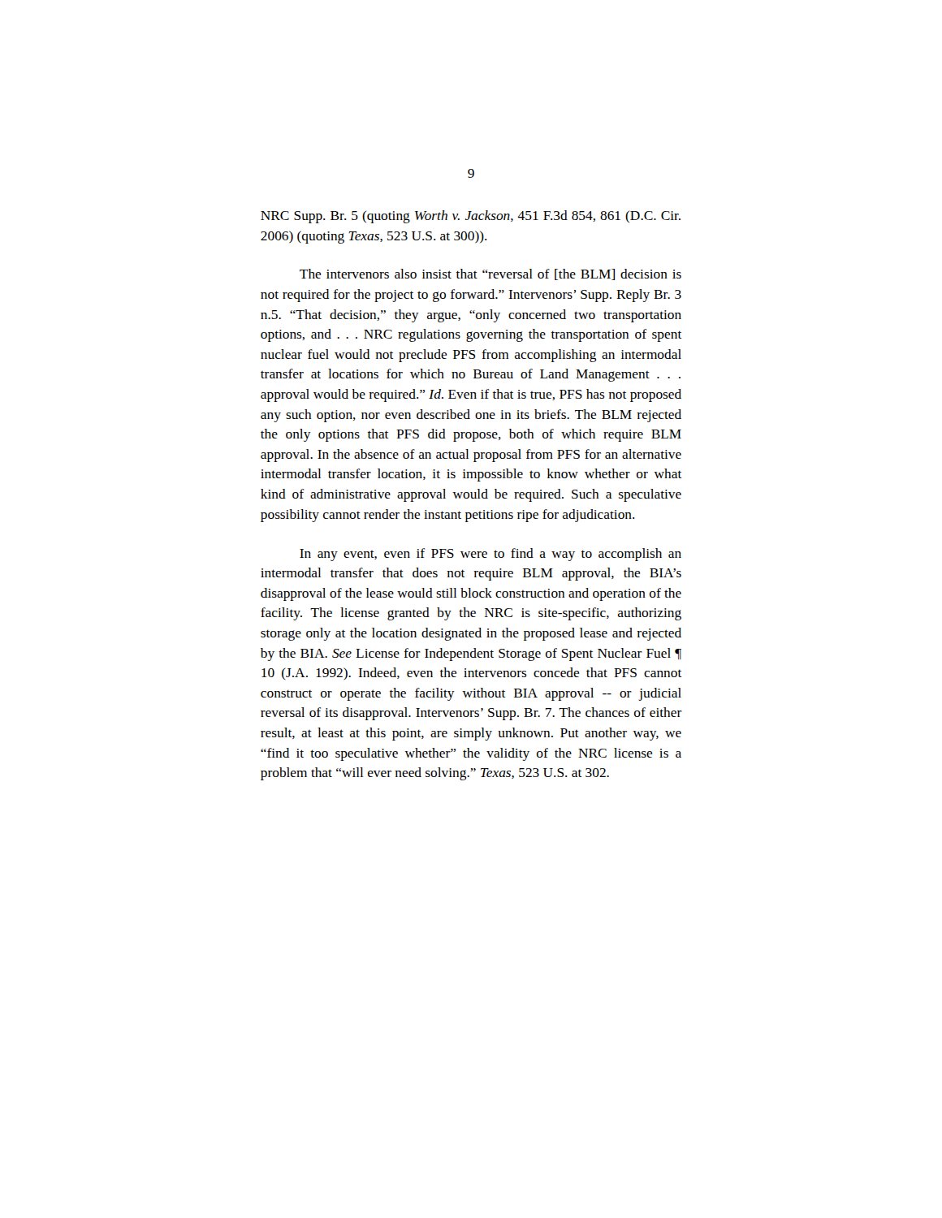9
NRC Supp. Br. 5 (quoting Worth v. Jackson, 451 F.3d 854, 861 (D.C. Cir. 2006) (quoting Texas, 523 U.S. at 300)).
The intervenors also insist that “reversal of [the BLM] decision is not required for the project to go forward.” Intervenors’ Supp. Reply Br. 3 n.5. “That decision,” they argue, “only concerned two transportation options, and . . . NRC regulations governing the transportation of spent nuclear fuel would not preclude PFS from accomplishing an intermodal transfer at locations for which no Bureau of Land Management . . . approval would be required.” Id. Even if that is true, PFS has not proposed any such option, nor even described one in its briefs. The BLM rejected the only options that PFS did propose, both of which require BLM approval. In the absence of an actual proposal from PFS for an alternative intermodal transfer location, it is impossible to know whether or what kind of administrative approval would be required. Such a speculative possibility cannot render the instant petitions ripe for adjudication.
In any event, even if PFS were to find a way to accomplish an intermodal transfer that does not require BLM approval, the BIA’s disapproval of the lease would still block construction and operation of the facility. The license granted by the NRC is site-specific, authorizing storage only at the location designated in the proposed lease and rejected by the BIA. See License for Independent Storage of Spent Nuclear Fuel ¶ 10 (J.A. 1992). Indeed, even the intervenors concede that PFS cannot construct or operate the facility without BIA approval -- or judicial reversal of its disapproval. Intervenors’ Supp. Br. 7. The chances of either result, at least at this point, are simply unknown. Put another way, we “find it too speculative whether” the validity of the NRC license is a problem that “will ever need solving.” Texas, 523 U.S. at 302.